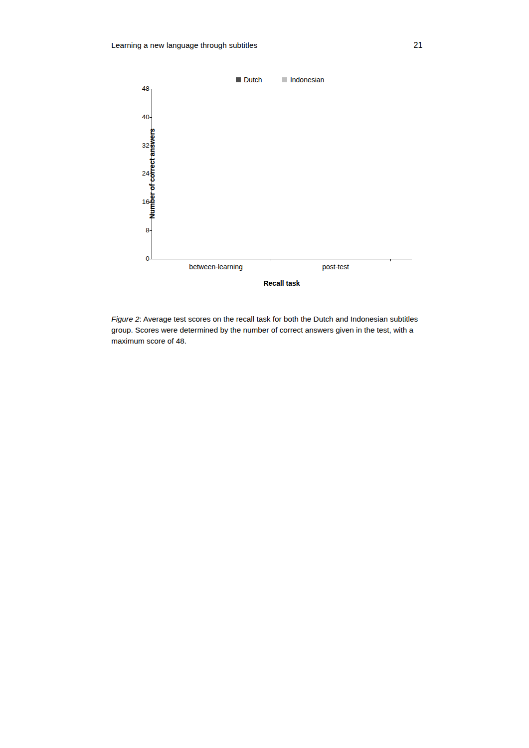Learning a new language through subtitles 21
Dutch Indonesian
Number of correct answers
48 40 32 24 16 8 0
between-learning post-test
Recall task
Figure 2: Average test scores on the recall task for both the Dutch and Indonesian subtitles group. Scores were determined by the number of correct answers given in the test, with a maximum score of 48.